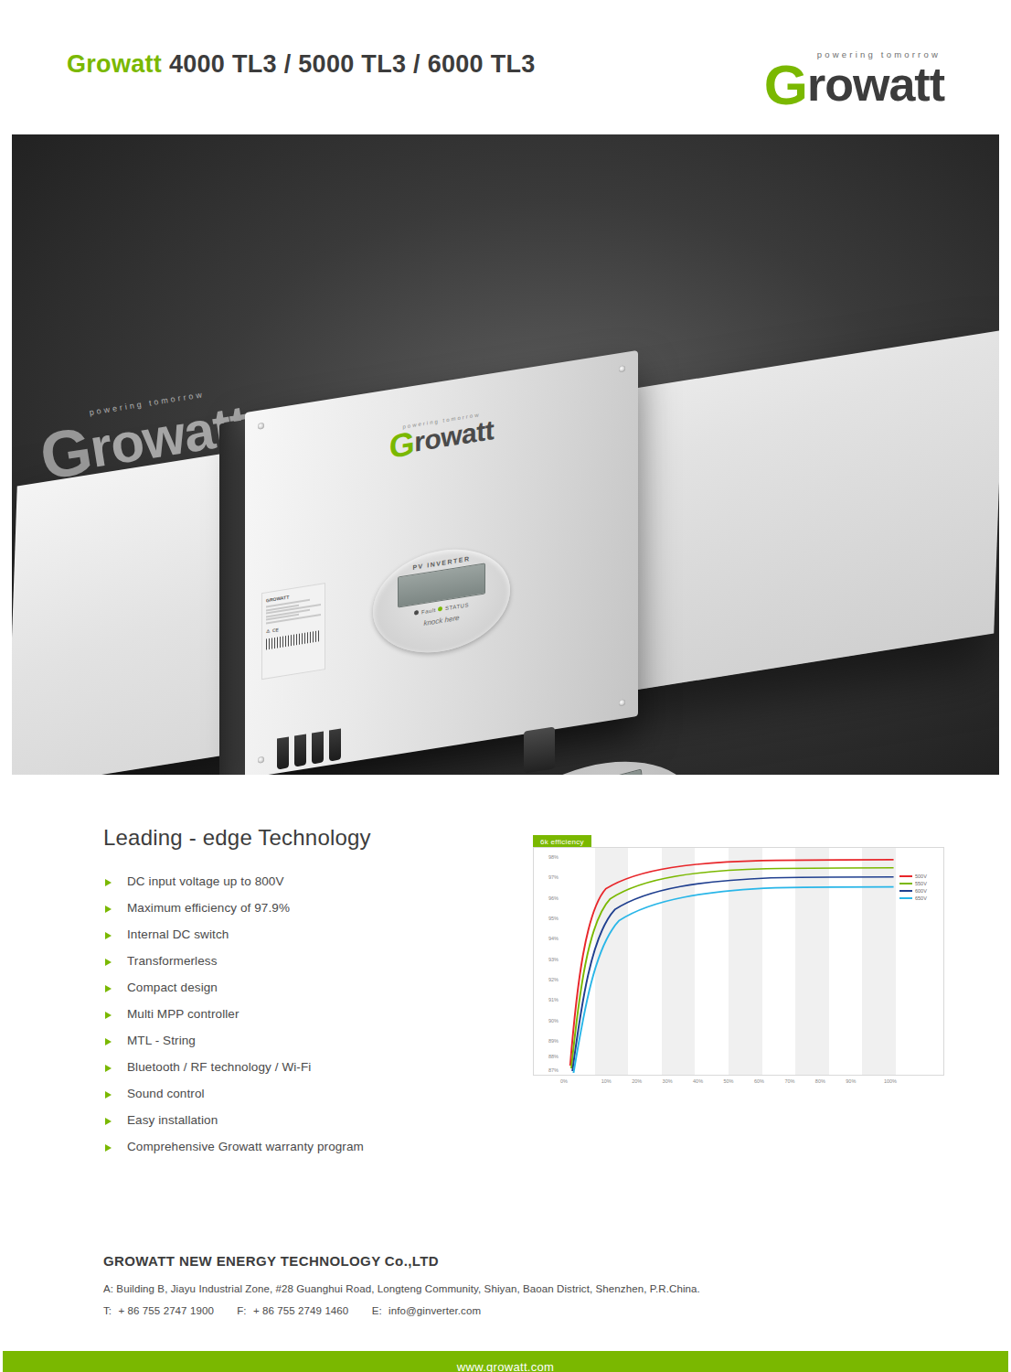Growatt 4000 TL3 / 5000 TL3 / 6000 TL3
powering tomorrow
Growatt
powering tomorrow Growatt
powering tomorrow
Growatt
GROWATT
⚠CE
PV INVERTER
Fault STATUS
knock here
Fault STATUS
knock here
PV INVERTER
Leading - edge Technology
DC input voltage up to 800V
Maximum efficiency of 97.9%
Internal DC switch
Transformerless
Compact design
Multi MPP controller
MTL - String
Bluetooth / RF technology / Wi-Fi
Sound control
Easy installation
Comprehensive Growatt warranty program
6k efficiency
98% 97% 96% 95% 94% 93% 92% 91% 90% 89% 88% 87%
500V
550V
600V
650V
0% 10% 20% 30% 40% 50% 60% 70% 80% 90% 100%
GROWATT NEW ENERGY TECHNOLOGY Co.,LTD
A: Building B, Jiayu Industrial Zone, #28 Guanghui Road, Longteng Community, Shiyan, Baoan District, Shenzhen, P.R.China.
T: + 86 755 2747 1900 F: + 86 755 2749 1460 E: info@ginverter.com
www.growatt.com